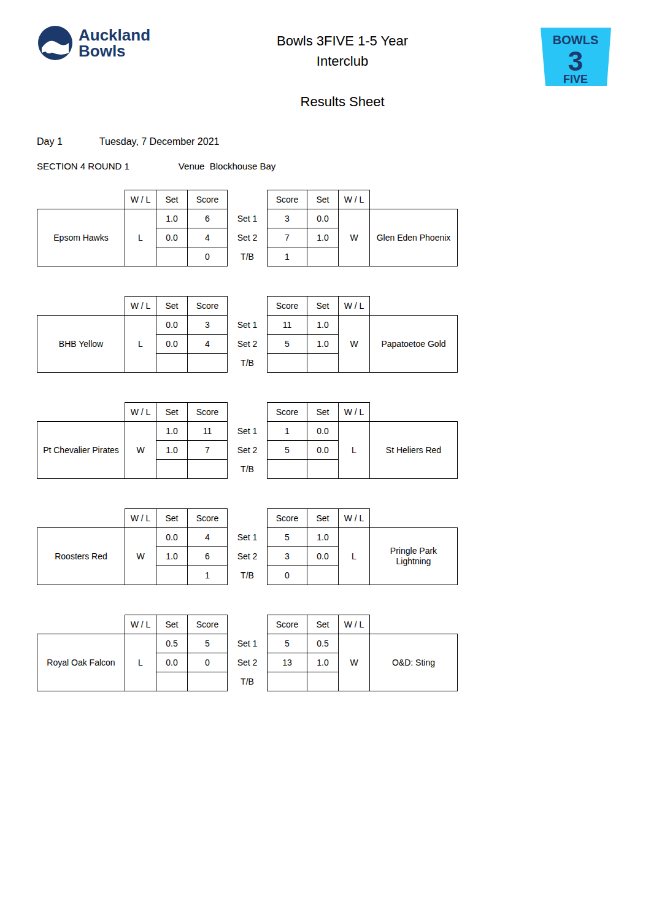Auckland
Bowls
Bowls 3FIVE 1-5 Year
Interclub
Results Sheet
BOWLS 3 FIVE
Day 1 Tuesday, 7 December 2021
SECTION 4 ROUND 1 Venue Blockhouse Bay
| | W / L | Set | Score | | Score | Set | W / L | |
| --- | --- | --- | --- | --- | --- | --- | --- | --- |
| Epsom Hawks | L | 1.0 | 6 | Set 1 | 3 | 0.0 | W | Glen Eden Phoenix |
| 0.0 | 4 | Set 2 | 7 | 1.0 |
| | 0 | T/B | 1 | |
| | W / L | Set | Score | | Score | Set | W / L | |
| --- | --- | --- | --- | --- | --- | --- | --- | --- |
| BHB Yellow | L | 0.0 | 3 | Set 1 | 11 | 1.0 | W | Papatoetoe Gold |
| 0.0 | 4 | Set 2 | 5 | 1.0 |
| | | T/B | | |
| | W / L | Set | Score | | Score | Set | W / L | |
| --- | --- | --- | --- | --- | --- | --- | --- | --- |
| Pt Chevalier Pirates | W | 1.0 | 11 | Set 1 | 1 | 0.0 | L | St Heliers Red |
| 1.0 | 7 | Set 2 | 5 | 0.0 |
| | | T/B | | |
| | W / L | Set | Score | | Score | Set | W / L | |
| --- | --- | --- | --- | --- | --- | --- | --- | --- |
| Roosters Red | W | 0.0 | 4 | Set 1 | 5 | 1.0 | L | Pringle Park Lightning |
| 1.0 | 6 | Set 2 | 3 | 0.0 |
| | 1 | T/B | 0 | |
| | W / L | Set | Score | | Score | Set | W / L | |
| --- | --- | --- | --- | --- | --- | --- | --- | --- |
| Royal Oak Falcon | L | 0.5 | 5 | Set 1 | 5 | 0.5 | W | O&D: Sting |
| 0.0 | 0 | Set 2 | 13 | 1.0 |
| | | T/B | | |